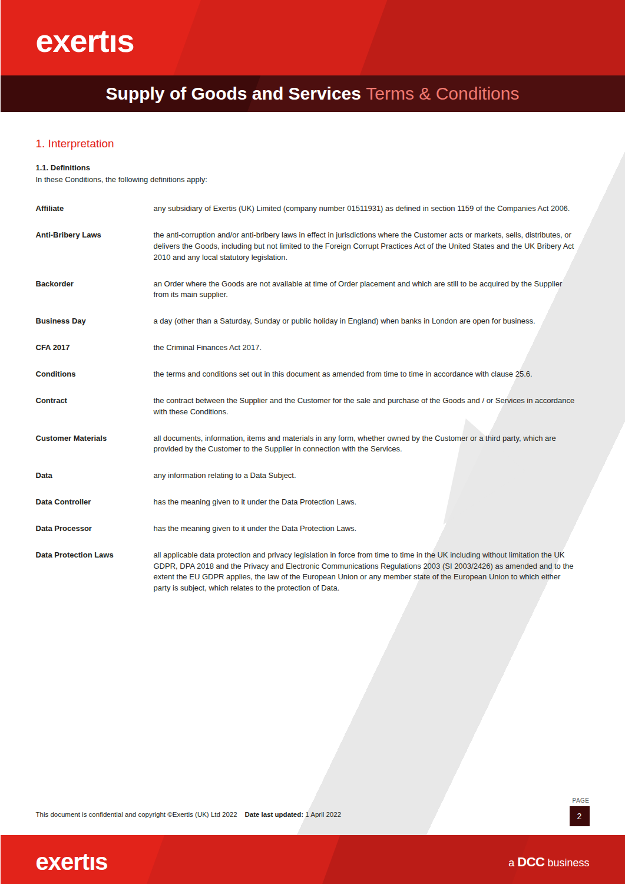exertıs
Supply of Goods and Services Terms & Conditions
1. Interpretation
1.1. Definitions
In these Conditions, the following definitions apply:
Affiliate
any subsidiary of Exertis (UK) Limited (company number 01511931) as defined in section 1159 of the Companies Act 2006.
Anti-Bribery Laws
the anti-corruption and/or anti-bribery laws in effect in jurisdictions where the Customer acts or markets, sells, distributes, or delivers the Goods, including but not limited to the Foreign Corrupt Practices Act of the United States and the UK Bribery Act 2010 and any local statutory legislation.
Backorder
an Order where the Goods are not available at time of Order placement and which are still to be acquired by the Supplier from its main supplier.
Business Day
a day (other than a Saturday, Sunday or public holiday in England) when banks in London are open for business.
CFA 2017
the Criminal Finances Act 2017.
Conditions
the terms and conditions set out in this document as amended from time to time in accordance with clause 25.6.
Contract
the contract between the Supplier and the Customer for the sale and purchase of the Goods and / or Services in accordance with these Conditions.
Customer Materials
all documents, information, items and materials in any form, whether owned by the Customer or a third party, which are provided by the Customer to the Supplier in connection with the Services.
Data
any information relating to a Data Subject.
Data Controller
has the meaning given to it under the Data Protection Laws.
Data Processor
has the meaning given to it under the Data Protection Laws.
Data Protection Laws
all applicable data protection and privacy legislation in force from time to time in the UK including without limitation the UK GDPR, DPA 2018 and the Privacy and Electronic Communications Regulations 2003 (SI 2003/2426) as amended and to the extent the EU GDPR applies, the law of the European Union or any member state of the European Union to which either party is subject, which relates to the protection of Data.
PAGE
2
This document is confidential and copyright ©Exertis (UK) Ltd 2022 Date last updated: 1 April 2022
exertıs
a DCC business